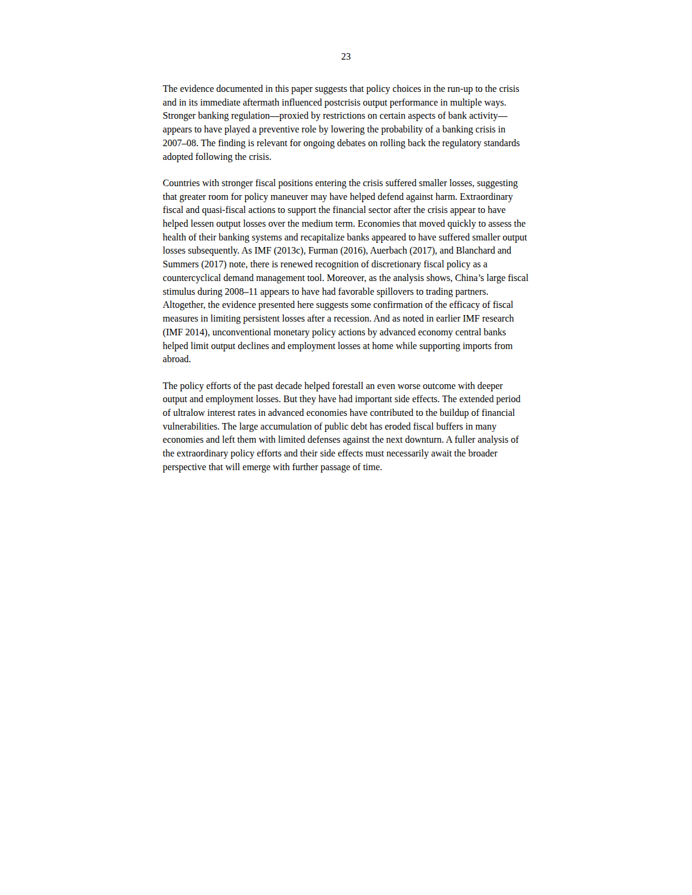23
The evidence documented in this paper suggests that policy choices in the run-up to the crisis and in its immediate aftermath influenced postcrisis output performance in multiple ways. Stronger banking regulation—proxied by restrictions on certain aspects of bank activity—appears to have played a preventive role by lowering the probability of a banking crisis in 2007–08. The finding is relevant for ongoing debates on rolling back the regulatory standards adopted following the crisis.
Countries with stronger fiscal positions entering the crisis suffered smaller losses, suggesting that greater room for policy maneuver may have helped defend against harm. Extraordinary fiscal and quasi-fiscal actions to support the financial sector after the crisis appear to have helped lessen output losses over the medium term. Economies that moved quickly to assess the health of their banking systems and recapitalize banks appeared to have suffered smaller output losses subsequently. As IMF (2013c), Furman (2016), Auerbach (2017), and Blanchard and Summers (2017) note, there is renewed recognition of discretionary fiscal policy as a countercyclical demand management tool. Moreover, as the analysis shows, China’s large fiscal stimulus during 2008–11 appears to have had favorable spillovers to trading partners. Altogether, the evidence presented here suggests some confirmation of the efficacy of fiscal measures in limiting persistent losses after a recession. And as noted in earlier IMF research (IMF 2014), unconventional monetary policy actions by advanced economy central banks helped limit output declines and employment losses at home while supporting imports from abroad.
The policy efforts of the past decade helped forestall an even worse outcome with deeper output and employment losses. But they have had important side effects. The extended period of ultralow interest rates in advanced economies have contributed to the buildup of financial vulnerabilities. The large accumulation of public debt has eroded fiscal buffers in many economies and left them with limited defenses against the next downturn. A fuller analysis of the extraordinary policy efforts and their side effects must necessarily await the broader perspective that will emerge with further passage of time.